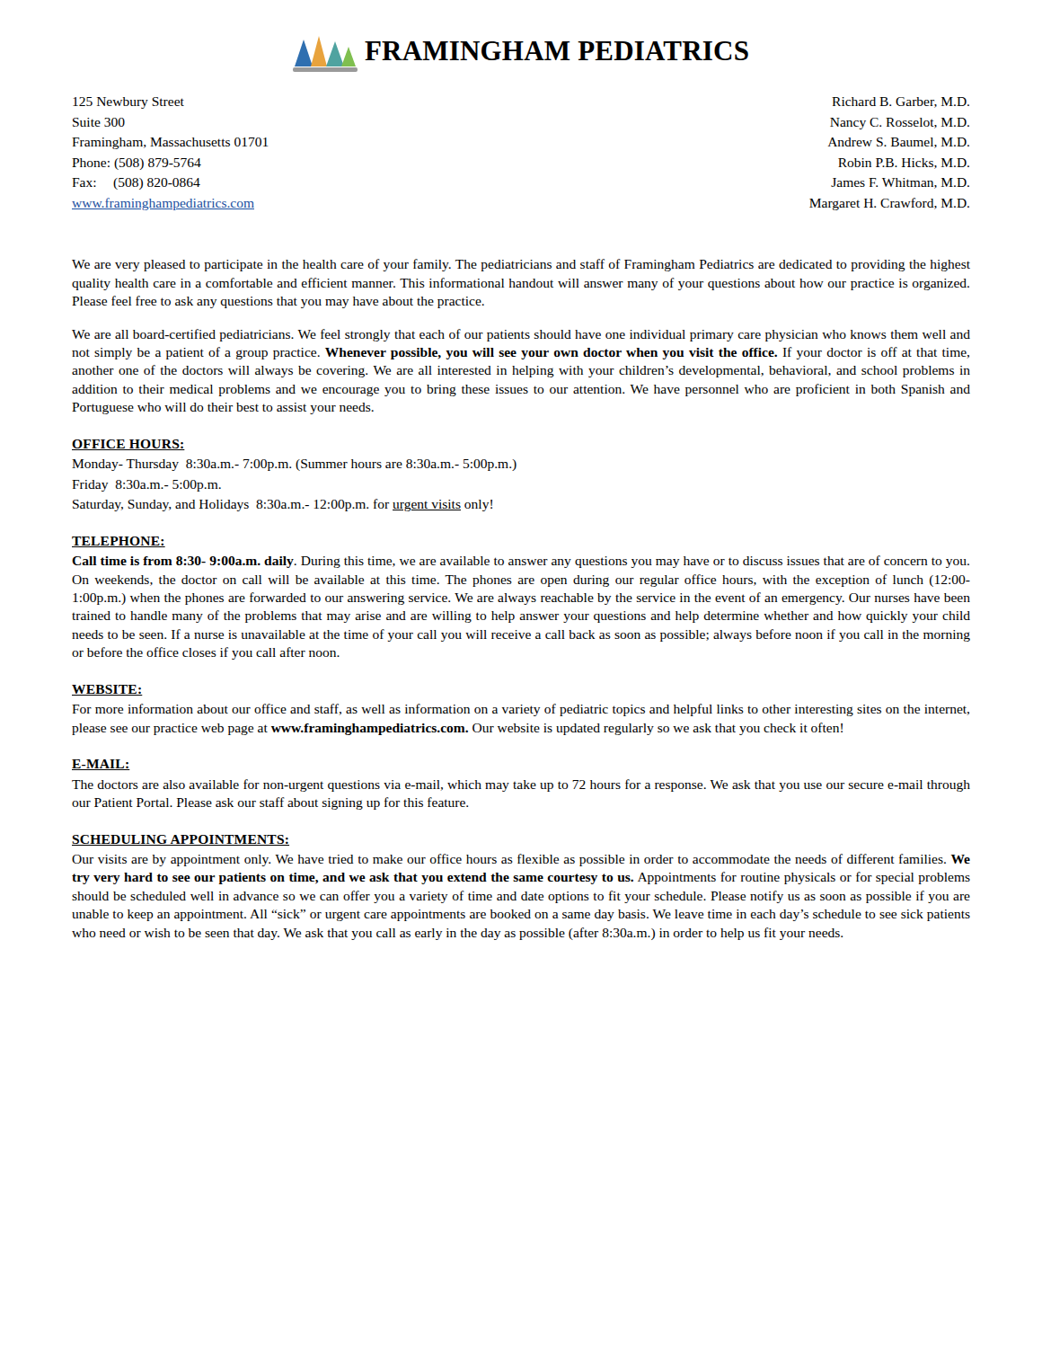FRAMINGHAM PEDIATRICS
125 Newbury Street
Suite 300
Framingham, Massachusetts 01701
Phone: (508) 879-5764
Fax:(508) 820-0864
www.framinghampediatrics.com
Richard B. Garber, M.D.
Nancy C. Rosselot, M.D.
Andrew S. Baumel, M.D.
Robin P.B. Hicks, M.D.
James F. Whitman, M.D.
Margaret H. Crawford, M.D.
We are very pleased to participate in the health care of your family. The pediatricians and staff of Framingham Pediatrics are dedicated to providing the highest quality health care in a comfortable and efficient manner. This informational handout will answer many of your questions about how our practice is organized. Please feel free to ask any questions that you may have about the practice.
We are all board-certified pediatricians. We feel strongly that each of our patients should have one individual primary care physician who knows them well and not simply be a patient of a group practice. Whenever possible, you will see your own doctor when you visit the office. If your doctor is off at that time, another one of the doctors will always be covering. We are all interested in helping with your children’s developmental, behavioral, and school problems in addition to their medical problems and we encourage you to bring these issues to our attention. We have personnel who are proficient in both Spanish and Portuguese who will do their best to assist your needs.
Office Hours:
Monday- Thursday 8:30a.m.- 7:00p.m. (Summer hours are 8:30a.m.- 5:00p.m.)
Friday 8:30a.m.- 5:00p.m.
Saturday, Sunday, and Holidays 8:30a.m.- 12:00p.m. for urgent visits only!
Telephone:
Call time is from 8:30- 9:00a.m. daily. During this time, we are available to answer any questions you may have or to discuss issues that are of concern to you. On weekends, the doctor on call will be available at this time. The phones are open during our regular office hours, with the exception of lunch (12:00- 1:00p.m.) when the phones are forwarded to our answering service. We are always reachable by the service in the event of an emergency. Our nurses have been trained to handle many of the problems that may arise and are willing to help answer your questions and help determine whether and how quickly your child needs to be seen. If a nurse is unavailable at the time of your call you will receive a call back as soon as possible; always before noon if you call in the morning or before the office closes if you call after noon.
Website:
For more information about our office and staff, as well as information on a variety of pediatric topics and helpful links to other interesting sites on the internet, please see our practice web page at www.framinghampediatrics.com. Our website is updated regularly so we ask that you check it often!
E-mail:
The doctors are also available for non-urgent questions via e-mail, which may take up to 72 hours for a response. We ask that you use our secure e-mail through our Patient Portal. Please ask our staff about signing up for this feature.
Scheduling Appointments:
Our visits are by appointment only. We have tried to make our office hours as flexible as possible in order to accommodate the needs of different families. We try very hard to see our patients on time, and we ask that you extend the same courtesy to us. Appointments for routine physicals or for special problems should be scheduled well in advance so we can offer you a variety of time and date options to fit your schedule. Please notify us as soon as possible if you are unable to keep an appointment. All “sick” or urgent care appointments are booked on a same day basis. We leave time in each day’s schedule to see sick patients who need or wish to be seen that day. We ask that you call as early in the day as possible (after 8:30a.m.) in order to help us fit your needs.